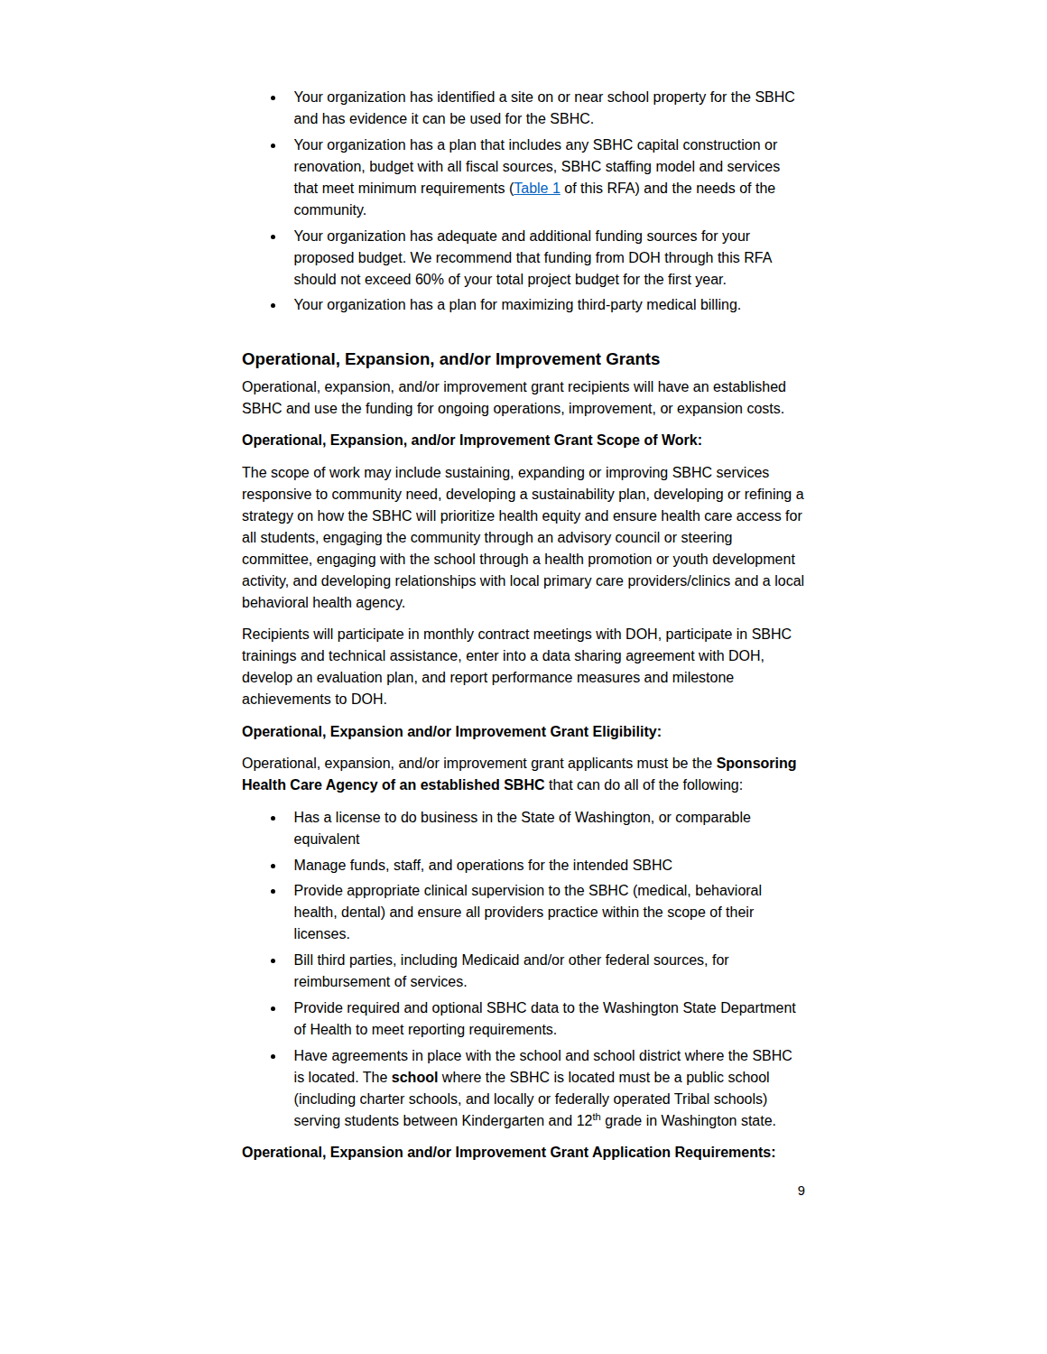Your organization has identified a site on or near school property for the SBHC and has evidence it can be used for the SBHC.
Your organization has a plan that includes any SBHC capital construction or renovation, budget with all fiscal sources, SBHC staffing model and services that meet minimum requirements (Table 1 of this RFA) and the needs of the community.
Your organization has adequate and additional funding sources for your proposed budget. We recommend that funding from DOH through this RFA should not exceed 60% of your total project budget for the first year.
Your organization has a plan for maximizing third-party medical billing.
Operational, Expansion, and/or Improvement Grants
Operational, expansion, and/or improvement grant recipients will have an established SBHC and use the funding for ongoing operations, improvement, or expansion costs.
Operational, Expansion, and/or Improvement Grant Scope of Work:
The scope of work may include sustaining, expanding or improving SBHC services responsive to community need, developing a sustainability plan, developing or refining a strategy on how the SBHC will prioritize health equity and ensure health care access for all students, engaging the community through an advisory council or steering committee, engaging with the school through a health promotion or youth development activity, and developing relationships with local primary care providers/clinics and a local behavioral health agency.
Recipients will participate in monthly contract meetings with DOH, participate in SBHC trainings and technical assistance, enter into a data sharing agreement with DOH, develop an evaluation plan, and report performance measures and milestone achievements to DOH.
Operational, Expansion and/or Improvement Grant Eligibility:
Operational, expansion, and/or improvement grant applicants must be the Sponsoring Health Care Agency of an established SBHC that can do all of the following:
Has a license to do business in the State of Washington, or comparable equivalent
Manage funds, staff, and operations for the intended SBHC
Provide appropriate clinical supervision to the SBHC (medical, behavioral health, dental) and ensure all providers practice within the scope of their licenses.
Bill third parties, including Medicaid and/or other federal sources, for reimbursement of services.
Provide required and optional SBHC data to the Washington State Department of Health to meet reporting requirements.
Have agreements in place with the school and school district where the SBHC is located. The school where the SBHC is located must be a public school (including charter schools, and locally or federally operated Tribal schools) serving students between Kindergarten and 12th grade in Washington state.
Operational, Expansion and/or Improvement Grant Application Requirements:
9